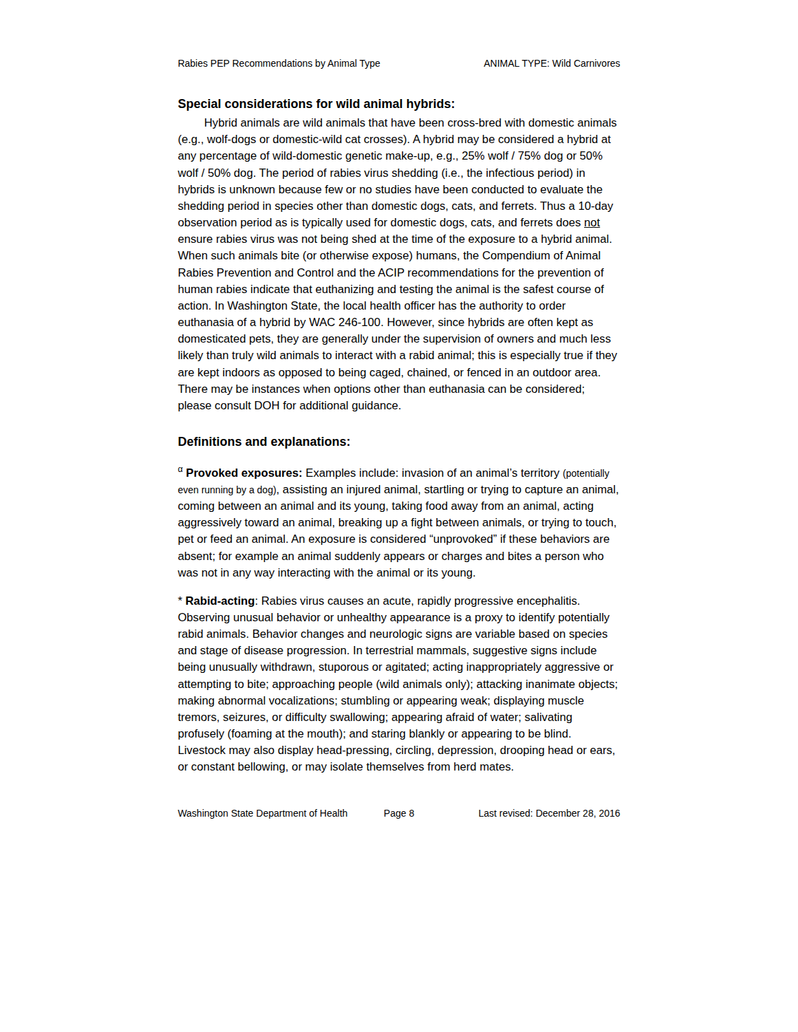Rabies PEP Recommendations by Animal Type
ANIMAL TYPE: Wild Carnivores
Special considerations for wild animal hybrids:
Hybrid animals are wild animals that have been cross-bred with domestic animals (e.g., wolf-dogs or domestic-wild cat crosses). A hybrid may be considered a hybrid at any percentage of wild-domestic genetic make-up, e.g., 25% wolf / 75% dog or 50% wolf / 50% dog. The period of rabies virus shedding (i.e., the infectious period) in hybrids is unknown because few or no studies have been conducted to evaluate the shedding period in species other than domestic dogs, cats, and ferrets. Thus a 10-day observation period as is typically used for domestic dogs, cats, and ferrets does not ensure rabies virus was not being shed at the time of the exposure to a hybrid animal. When such animals bite (or otherwise expose) humans, the Compendium of Animal Rabies Prevention and Control and the ACIP recommendations for the prevention of human rabies indicate that euthanizing and testing the animal is the safest course of action. In Washington State, the local health officer has the authority to order euthanasia of a hybrid by WAC 246-100. However, since hybrids are often kept as domesticated pets, they are generally under the supervision of owners and much less likely than truly wild animals to interact with a rabid animal; this is especially true if they are kept indoors as opposed to being caged, chained, or fenced in an outdoor area. There may be instances when options other than euthanasia can be considered; please consult DOH for additional guidance.
Definitions and explanations:
α Provoked exposures: Examples include: invasion of an animal’s territory (potentially even running by a dog), assisting an injured animal, startling or trying to capture an animal, coming between an animal and its young, taking food away from an animal, acting aggressively toward an animal, breaking up a fight between animals, or trying to touch, pet or feed an animal. An exposure is considered “unprovoked” if these behaviors are absent; for example an animal suddenly appears or charges and bites a person who was not in any way interacting with the animal or its young.
* Rabid-acting: Rabies virus causes an acute, rapidly progressive encephalitis. Observing unusual behavior or unhealthy appearance is a proxy to identify potentially rabid animals. Behavior changes and neurologic signs are variable based on species and stage of disease progression. In terrestrial mammals, suggestive signs include being unusually withdrawn, stuporous or agitated; acting inappropriately aggressive or attempting to bite; approaching people (wild animals only); attacking inanimate objects; making abnormal vocalizations; stumbling or appearing weak; displaying muscle tremors, seizures, or difficulty swallowing; appearing afraid of water; salivating profusely (foaming at the mouth); and staring blankly or appearing to be blind. Livestock may also display head-pressing, circling, depression, drooping head or ears, or constant bellowing, or may isolate themselves from herd mates.
Washington State Department of Health
Page 8
Last revised: December 28, 2016